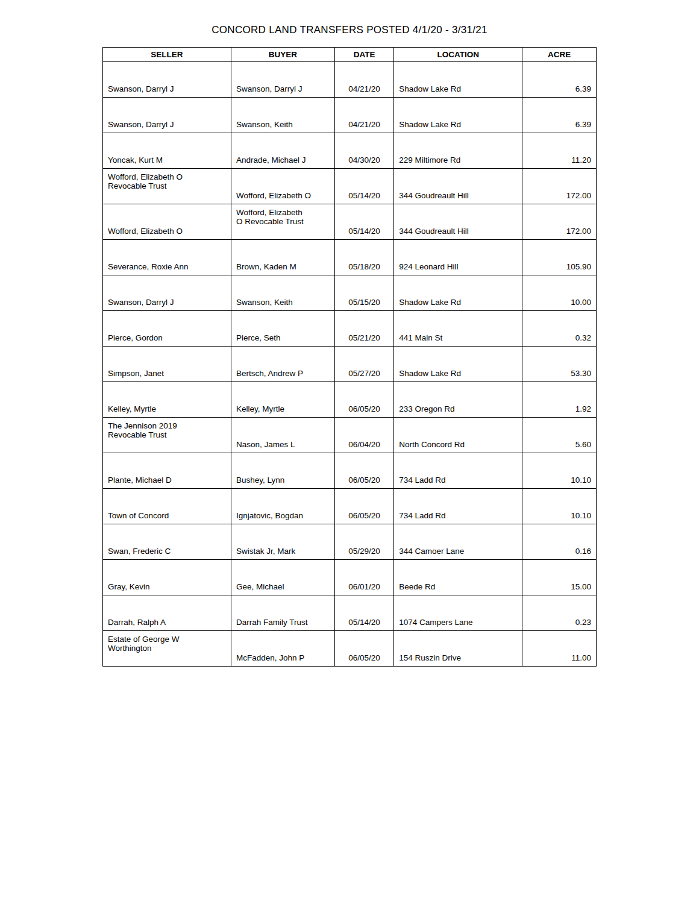CONCORD LAND TRANSFERS POSTED 4/1/20 - 3/31/21
| SELLER | BUYER | DATE | LOCATION | ACRE |
| --- | --- | --- | --- | --- |
| Swanson, Darryl J | Swanson, Darryl J | 04/21/20 | Shadow Lake Rd | 6.39 |
| Swanson, Darryl J | Swanson, Keith | 04/21/20 | Shadow Lake Rd | 6.39 |
| Yoncak, Kurt M | Andrade, Michael J | 04/30/20 | 229 Miltimore Rd | 11.20 |
| Wofford, Elizabeth O Revocable Trust | Wofford, Elizabeth O | 05/14/20 | 344 Goudreault Hill | 172.00 |
| Wofford, Elizabeth O | Wofford, Elizabeth O Revocable Trust | 05/14/20 | 344 Goudreault Hill | 172.00 |
| Severance, Roxie Ann | Brown, Kaden M | 05/18/20 | 924 Leonard Hill | 105.90 |
| Swanson, Darryl J | Swanson, Keith | 05/15/20 | Shadow Lake Rd | 10.00 |
| Pierce, Gordon | Pierce, Seth | 05/21/20 | 441 Main St | 0.32 |
| Simpson, Janet | Bertsch, Andrew P | 05/27/20 | Shadow Lake Rd | 53.30 |
| Kelley, Myrtle | Kelley, Myrtle | 06/05/20 | 233 Oregon Rd | 1.92 |
| The Jennison 2019 Revocable Trust | Nason, James L | 06/04/20 | North Concord Rd | 5.60 |
| Plante, Michael D | Bushey, Lynn | 06/05/20 | 734 Ladd Rd | 10.10 |
| Town of Concord | Ignjatovic, Bogdan | 06/05/20 | 734 Ladd Rd | 10.10 |
| Swan, Frederic C | Swistak Jr, Mark | 05/29/20 | 344 Camoer Lane | 0.16 |
| Gray, Kevin | Gee, Michael | 06/01/20 | Beede Rd | 15.00 |
| Darrah, Ralph A | Darrah Family Trust | 05/14/20 | 1074 Campers Lane | 0.23 |
| Estate of George W Worthington | McFadden, John P | 06/05/20 | 154 Ruszin Drive | 11.00 |